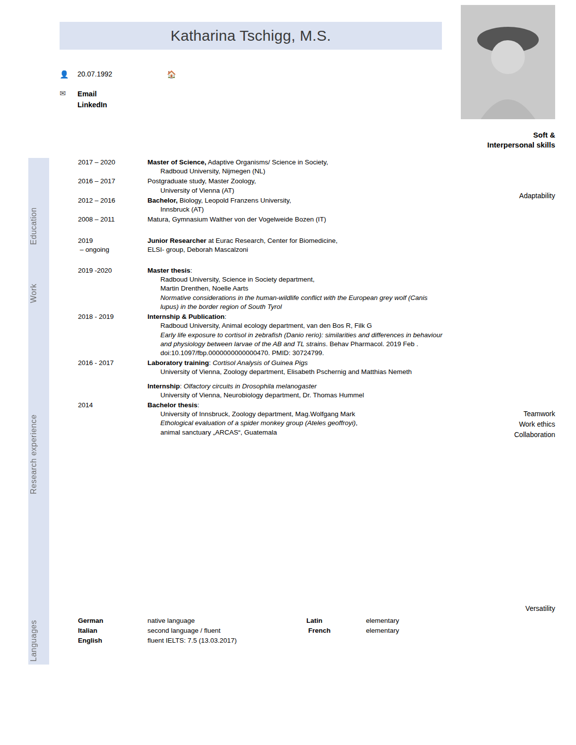Katharina Tschigg, M.S.
👤 20.07.1992 🏠
✉
Email
LinkedIn
Soft &
Interpersonal skills
Adaptability
Teamwork
Work ethics
Collaboration
Versatility
Education
Work
Research experience
Languages
2017 – 2020
Master of Science, Adaptive Organisms/ Science in Society,
Radboud University, Nijmegen (NL)
2016 – 2017
Postgraduate study, Master Zoology,
University of Vienna (AT)
2012 – 2016
Bachelor, Biology, Leopold Franzens University,
Innsbruck (AT)
2008 – 2011
Matura, Gymnasium Walther von der Vogelweide Bozen (IT)
2019
– ongoing
Junior Researcher at Eurac Research, Center for Biomedicine,
ELSI- group, Deborah Mascalzoni
2019 -2020
Master thesis:
Radboud University, Science in Society department,
Martin Drenthen, Noelle Aarts
Normative considerations in the human-wildlife conflict with the European grey wolf (Canis lupus) in the border region of South Tyrol
2018 - 2019
Internship & Publication:
Radboud University, Animal ecology department, van den Bos R, Filk G
Early life exposure to cortisol in zebrafish (Danio rerio): similarities and differences in behaviour and physiology between larvae of the AB and TL strains. Behav Pharmacol. 2019 Feb .
doi:10.1097/fbp.0000000000000470. PMID: 30724799.
2016 - 2017
Laboratory training: Cortisol Analysis of Guinea Pigs
University of Vienna, Zoology department, Elisabeth Pschernig and Matthias Nemeth
Internship: Olfactory circuits in Drosophila melanogaster
University of Vienna, Neurobiology department, Dr. Thomas Hummel
2014
Bachelor thesis:
University of Innsbruck, Zoology department, Mag.Wolfgang Mark
Ethological evaluation of a spider monkey group (Ateles geoffroyi),
animal sanctuary „ARCAS“, Guatemala
| German | native language | Latin | elementary |
| Italian | second language / fluent | French | elementary |
| English | fluent IELTS: 7.5 (13.03.2017) | | |